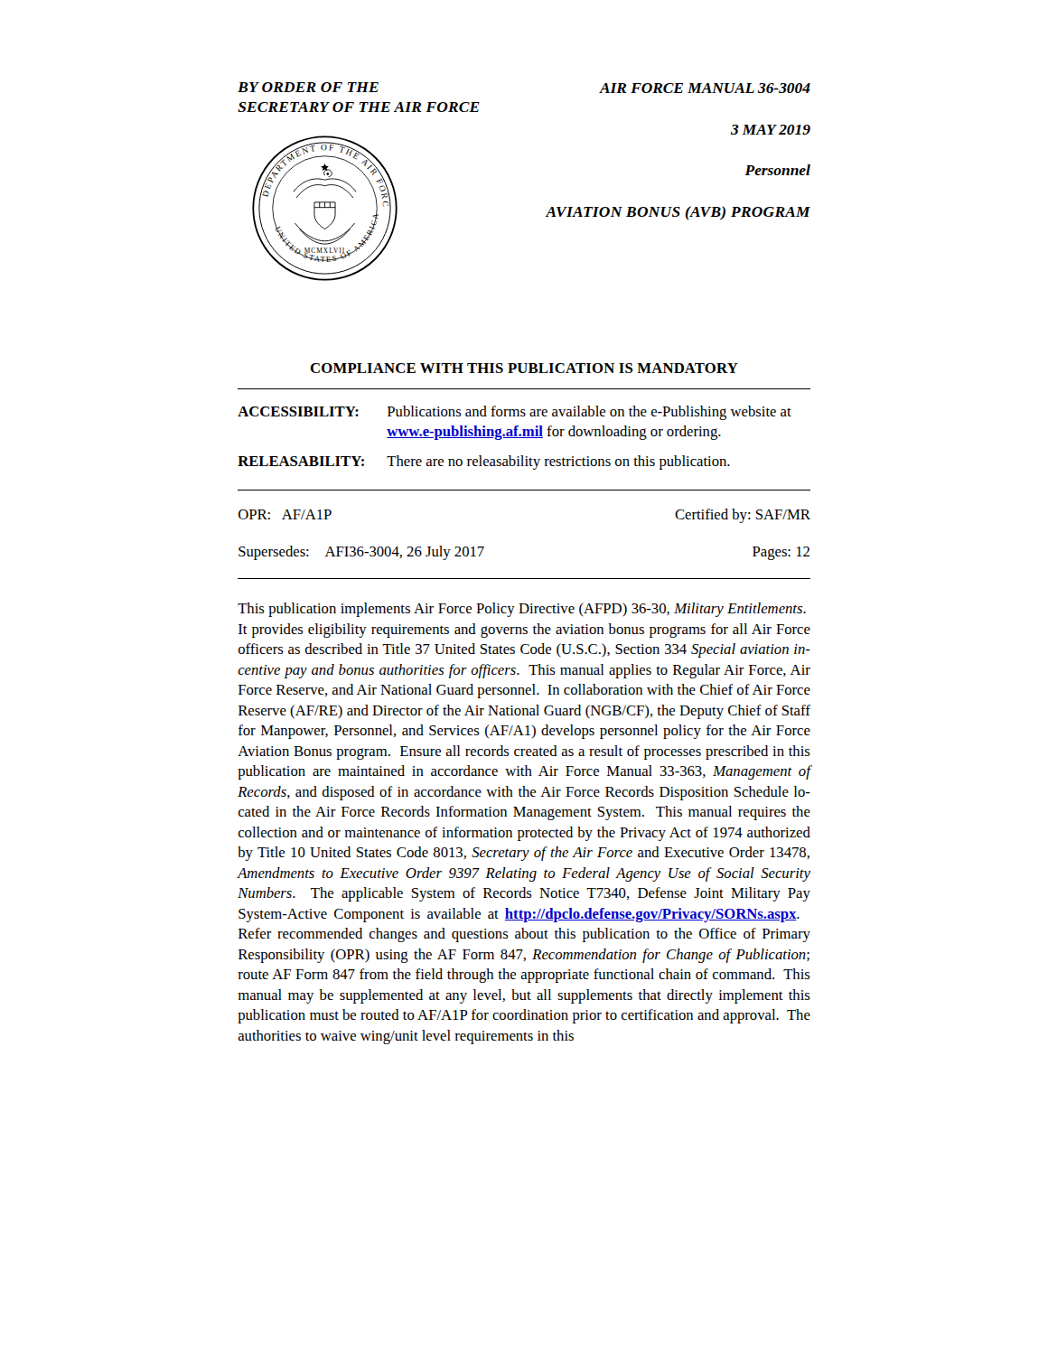BY ORDER OF THE
SECRETARY OF THE AIR FORCE
DEPARTMENT OF THE AIR FORCE UNITED STATES OF AMERICA MCMXLVII
AIR FORCE MANUAL 36-3004
3 MAY 2019
Personnel
AVIATION BONUS (AVB) PROGRAM
COMPLIANCE WITH THIS PUBLICATION IS MANDATORY
| ACCESSIBILITY: | Publications and forms are available on the e-Publishing website at www.e-publishing.af.mil for downloading or ordering. |
| RELEASABILITY: | There are no releasability restrictions on this publication. |
OPR: AF/A1P
Certified by: SAF/MR
Supersedes: AFI36-3004, 26 July 2017
Pages: 12
This publication implements Air Force Policy Directive (AFPD) 36-30, Military Entitlements. It provides eligibility requirements and governs the aviation bonus programs for all Air Force officers as described in Title 37 United States Code (U.S.C.), Section 334 Special aviation incentive pay and bonus authorities for officers. This manual applies to Regular Air Force, Air Force Reserve, and Air National Guard personnel. In collaboration with the Chief of Air Force Reserve (AF/RE) and Director of the Air National Guard (NGB/CF), the Deputy Chief of Staff for Manpower, Personnel, and Services (AF/A1) develops personnel policy for the Air Force Aviation Bonus program. Ensure all records created as a result of processes prescribed in this publication are maintained in accordance with Air Force Manual 33-363, Management of Records, and disposed of in accordance with the Air Force Records Disposition Schedule located in the Air Force Records Information Management System. This manual requires the collection and or maintenance of information protected by the Privacy Act of 1974 authorized by Title 10 United States Code 8013, Secretary of the Air Force and Executive Order 13478, Amendments to Executive Order 9397 Relating to Federal Agency Use of Social Security Numbers. The applicable System of Records Notice T7340, Defense Joint Military Pay System-Active Component is available at http://dpclo.defense.gov/Privacy/SORNs.aspx. Refer recommended changes and questions about this publication to the Office of Primary Responsibility (OPR) using the AF Form 847, Recommendation for Change of Publication; route AF Form 847 from the field through the appropriate functional chain of command. This manual may be supplemented at any level, but all supplements that directly implement this publication must be routed to AF/A1P for coordination prior to certification and approval. The authorities to waive wing/unit level requirements in this